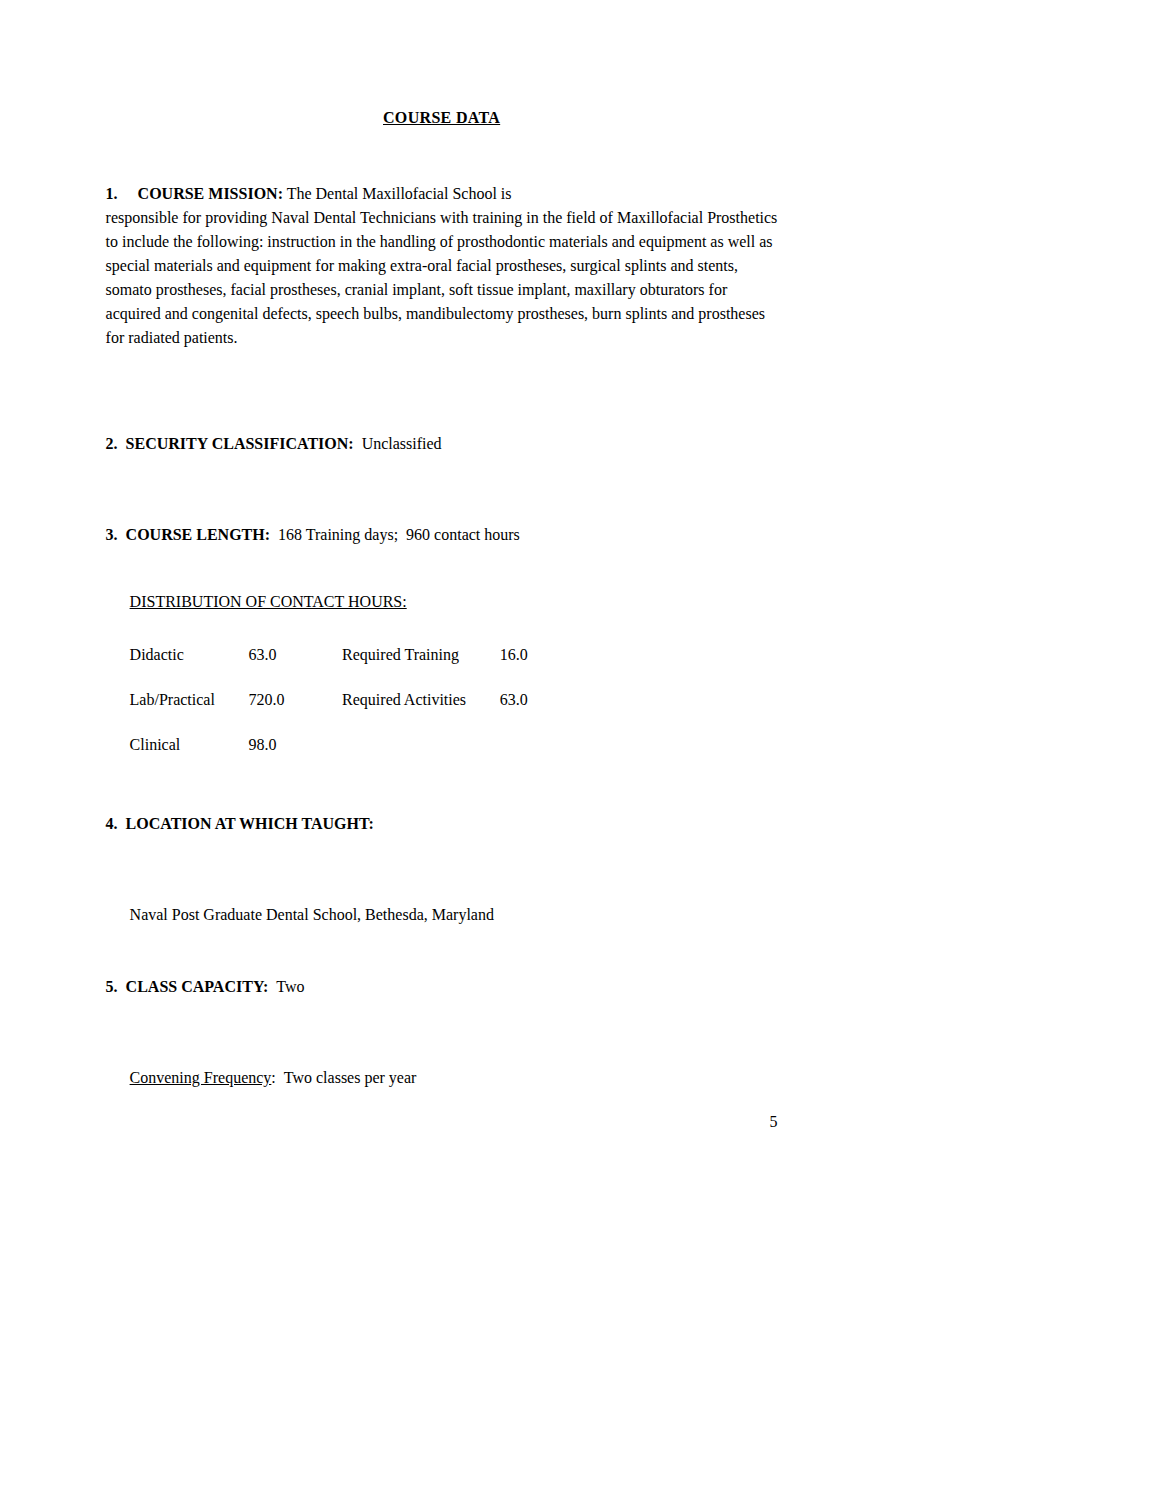COURSE DATA
1. COURSE MISSION: The Dental Maxillofacial School is
responsible for providing Naval Dental Technicians with training in the field of Maxillofacial Prosthetics to include the following: instruction in the handling of prosthodontic materials and equipment as well as special materials and equipment for making extra-oral facial prostheses, surgical splints and stents, somato prostheses, facial prostheses, cranial implant, soft tissue implant, maxillary obturators for acquired and congenital defects, speech bulbs, mandibulectomy prostheses, burn splints and prostheses for radiated patients.
2. SECURITY CLASSIFICATION: Unclassified
3. COURSE LENGTH: 168 Training days; 960 contact hours
DISTRIBUTION OF CONTACT HOURS:
| Didactic | 63.0 | Required Training | 16.0 |
| Lab/Practical | 720.0 | Required Activities | 63.0 |
| Clinical | 98.0 | | |
4. LOCATION AT WHICH TAUGHT:
Naval Post Graduate Dental School, Bethesda, Maryland
5. CLASS CAPACITY: Two
Convening Frequency: Two classes per year
5